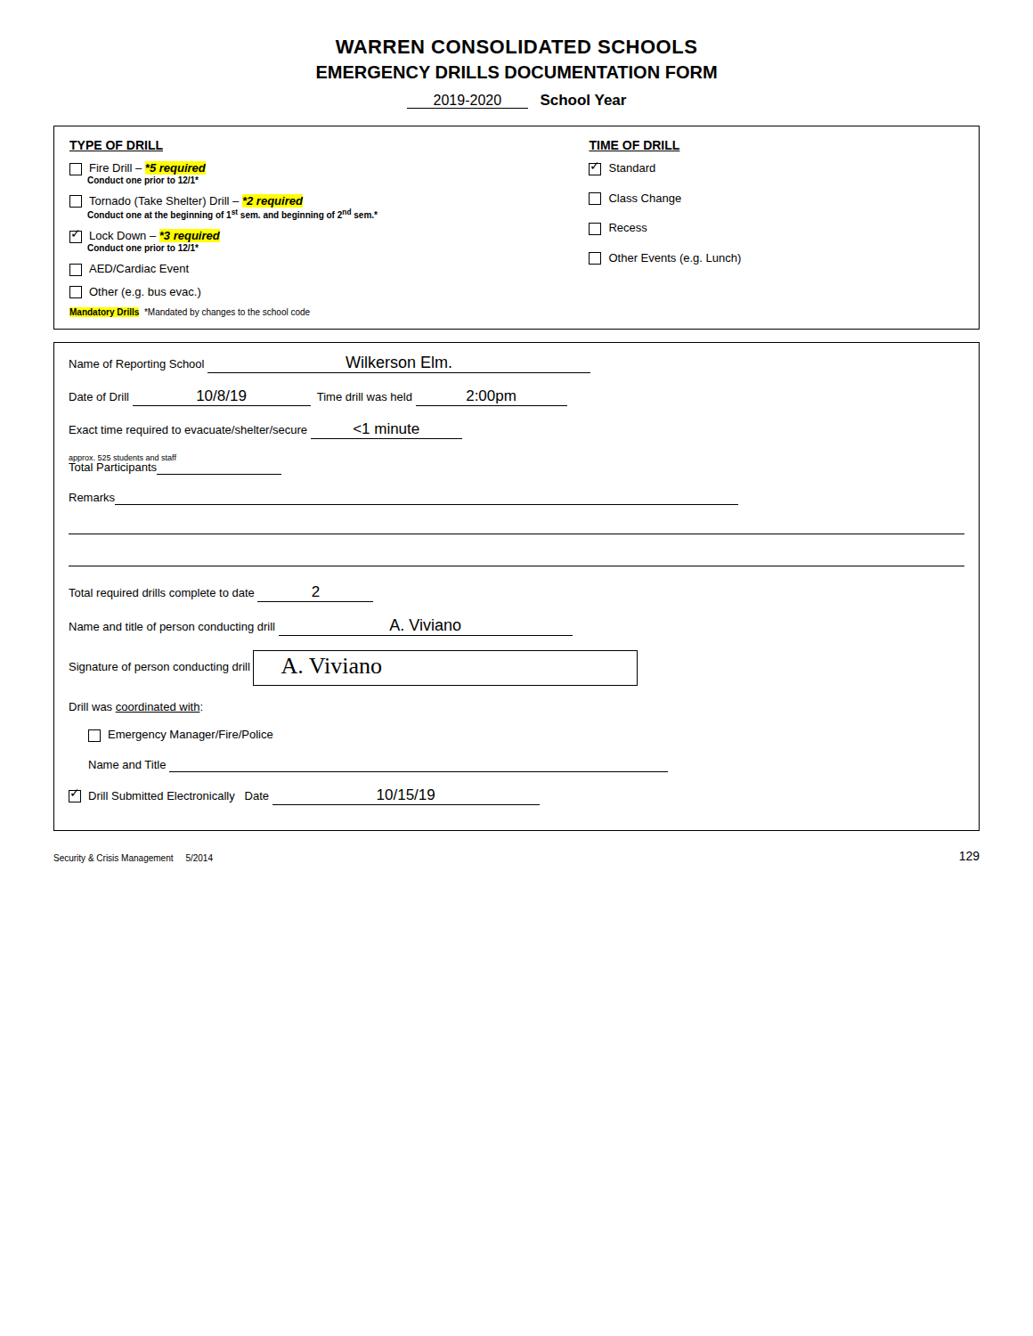WARREN CONSOLIDATED SCHOOLS
EMERGENCY DRILLS DOCUMENTATION FORM
2019-2020 School Year
| TYPE OF DRILL Fire Drill – *5 required Conduct one prior to 12/1* Tornado (Take Shelter) Drill – *2 required Conduct one at the beginning of 1 st sem. and beginning of 2 nd sem.* Lock Down – *3 required Conduct one prior to 12/1* AED/Cardiac Event Other (e.g. bus evac.) Mandatory Drills *Mandated by changes to the school code | TIME OF DRILL Standard Class Change Recess Other Events (e.g. Lunch) |
Name of Reporting School Wilkerson Elm.
Date of Drill 10/8/19 Time drill was held 2:00pm
Exact time required to evacuate/shelter/secure <1 minute
approx. 525 students and staff Total Participants
Remarks
Total required drills complete to date 2
Name and title of person conducting drill A. Viviano
Signature of person conducting drill A. Viviano
Drill was coordinated with:
Emergency Manager/Fire/Police
Name and Title
Drill Submitted Electronically Date 10/15/19
Security & Crisis Management 5/2014 129